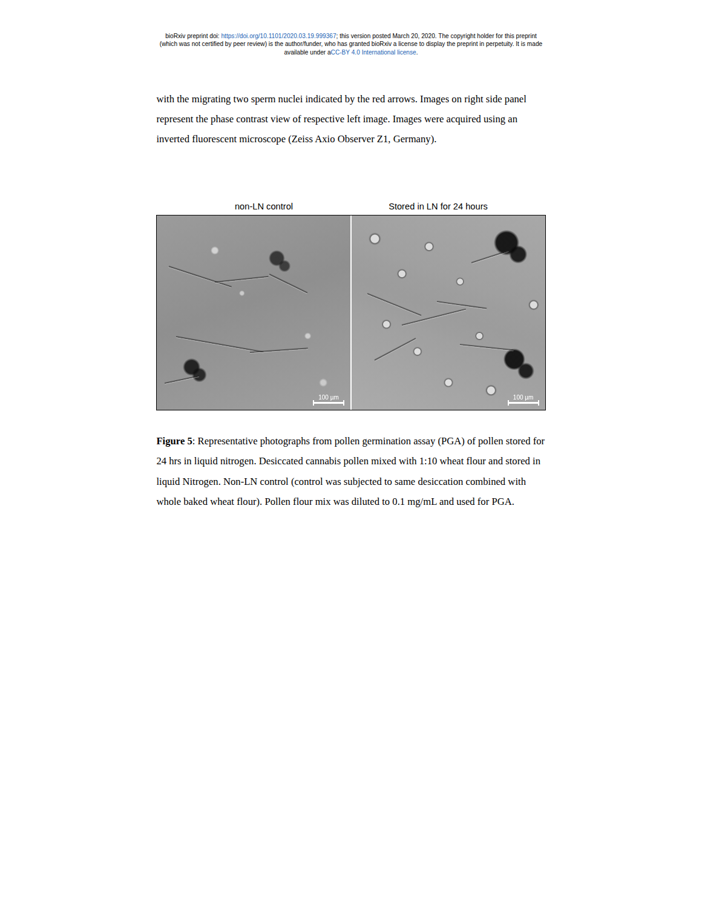bioRxiv preprint doi: https://doi.org/10.1101/2020.03.19.999367; this version posted March 20, 2020. The copyright holder for this preprint
(which was not certified by peer review) is the author/funder, who has granted bioRxiv a license to display the preprint in perpetuity. It is made
available under aCC-BY 4.0 International license.
with the migrating two sperm nuclei indicated by the red arrows. Images on right side panel represent the phase contrast view of respective left image. Images were acquired using an inverted fluorescent microscope (Zeiss Axio Observer Z1, Germany).
non-LN control Stored in LN for 24 hours
100 µm
100 µm
Figure 5: Representative photographs from pollen germination assay (PGA) of pollen stored for 24 hrs in liquid nitrogen. Desiccated cannabis pollen mixed with 1:10 wheat flour and stored in liquid Nitrogen. Non-LN control (control was subjected to same desiccation combined with whole baked wheat flour). Pollen flour mix was diluted to 0.1 mg/mL and used for PGA.